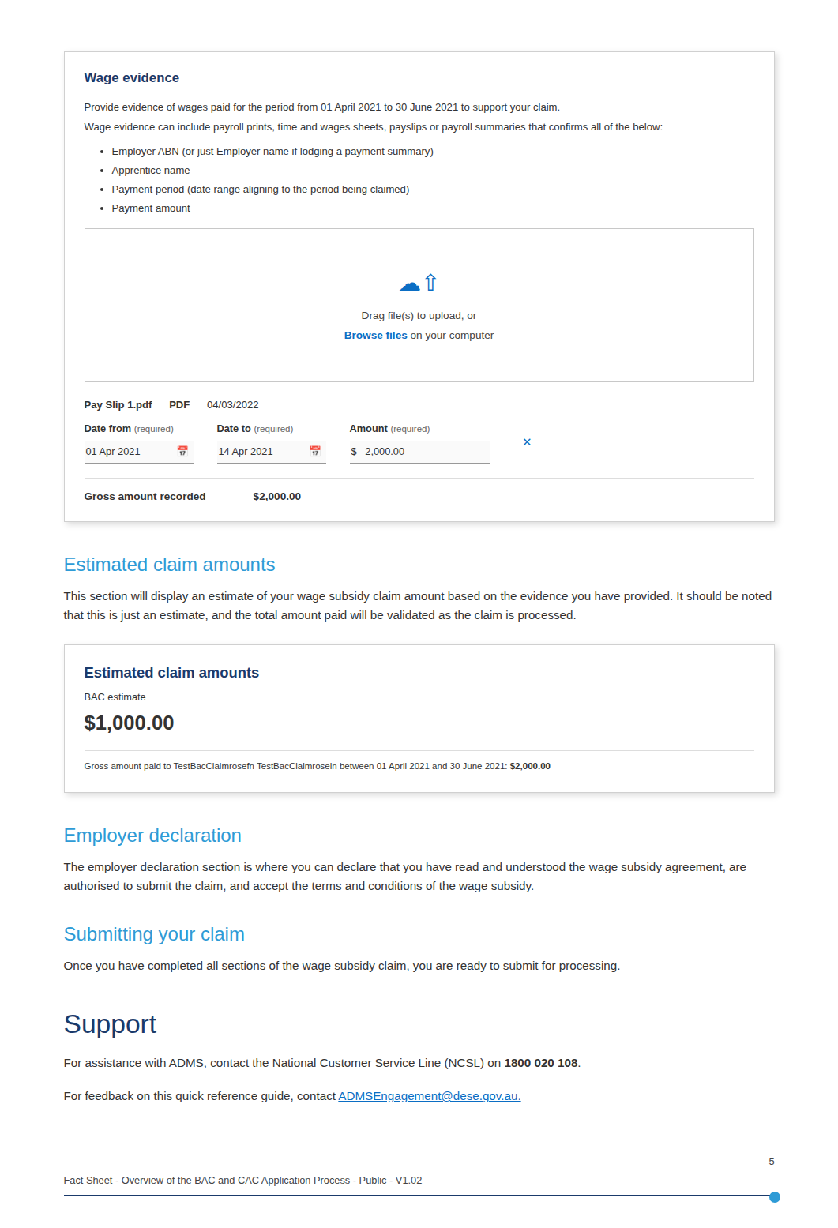Wage evidence
Provide evidence of wages paid for the period from 01 April 2021 to 30 June 2021 to support your claim.
Wage evidence can include payroll prints, time and wages sheets, payslips or payroll summaries that confirms all of the below:
Employer ABN (or just Employer name if lodging a payment summary)
Apprentice name
Payment period (date range aligning to the period being claimed)
Payment amount
☁⇧
Drag file(s) to upload, or
Browse files on your computer
Pay Slip 1.pdf PDF 04/03/2022
Date from (required)
01 Apr 2021📅
Date to (required)
14 Apr 2021📅
Amount (required)
$ 2,000.00
✕
Gross amount recorded$2,000.00
Estimated claim amounts
This section will display an estimate of your wage subsidy claim amount based on the evidence you have provided. It should be noted that this is just an estimate, and the total amount paid will be validated as the claim is processed.
Estimated claim amounts
BAC estimate
$1,000.00
Gross amount paid to TestBacClaimrosefn TestBacClaimroseln between 01 April 2021 and 30 June 2021: $2,000.00
Employer declaration
The employer declaration section is where you can declare that you have read and understood the wage subsidy agreement, are authorised to submit the claim, and accept the terms and conditions of the wage subsidy.
Submitting your claim
Once you have completed all sections of the wage subsidy claim, you are ready to submit for processing.
Support
For assistance with ADMS, contact the National Customer Service Line (NCSL) on 1800 020 108.
For feedback on this quick reference guide, contact ADMSEngagement@dese.gov.au.
5
Fact Sheet - Overview of the BAC and CAC Application Process - Public - V1.02